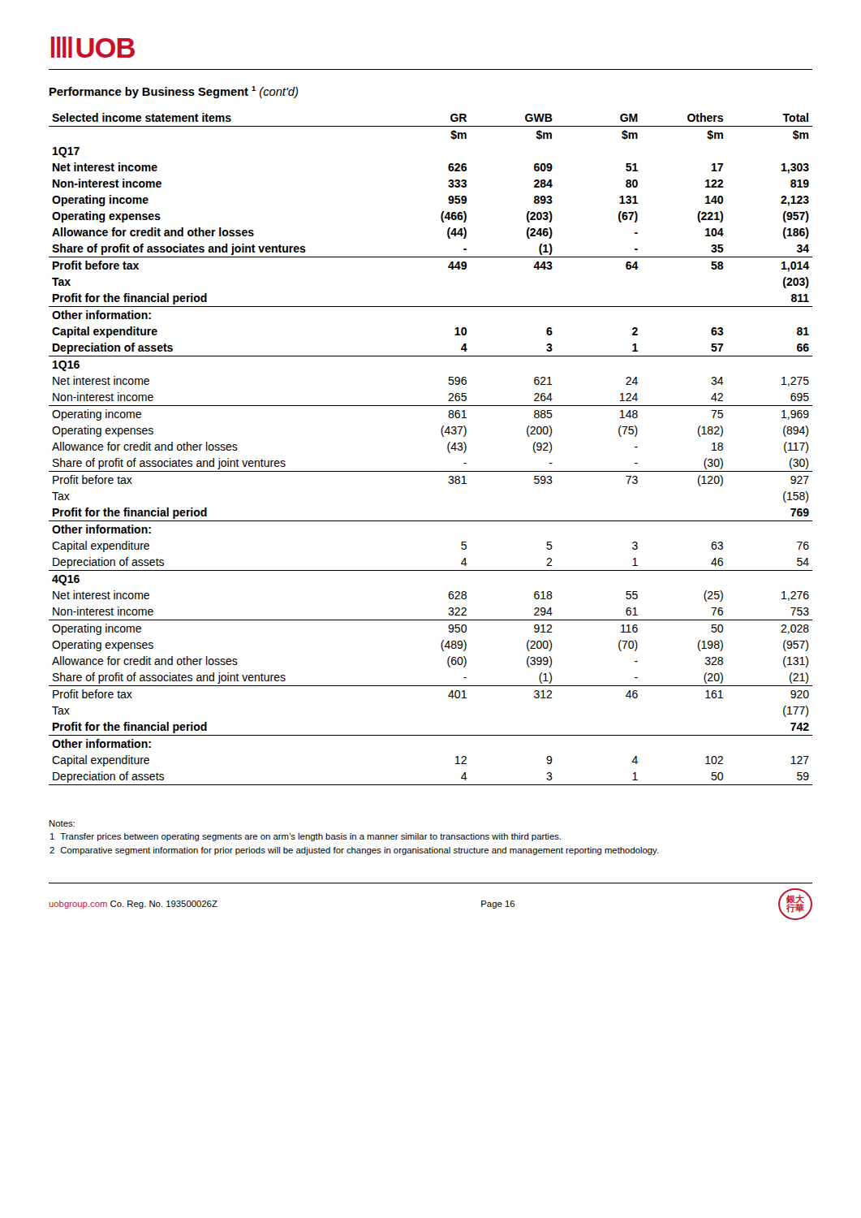‖‖UOB
Performance by Business Segment 1 (cont'd)
| Selected income statement items | GR | GWB | GM | Others | Total |
| --- | --- | --- | --- | --- | --- |
| | $m | $m | $m | $m | $m |
| 1Q17 | | | | | |
| Net interest income | 626 | 609 | 51 | 17 | 1,303 |
| Non-interest income | 333 | 284 | 80 | 122 | 819 |
| Operating income | 959 | 893 | 131 | 140 | 2,123 |
| Operating expenses | (466) | (203) | (67) | (221) | (957) |
| Allowance for credit and other losses | (44) | (246) | - | 104 | (186) |
| Share of profit of associates and joint ventures | - | (1) | - | 35 | 34 |
| Profit before tax | 449 | 443 | 64 | 58 | 1,014 |
| Tax | | | | | (203) |
| Profit for the financial period | | | | | 811 |
| Other information: | | | | | |
| Capital expenditure | 10 | 6 | 2 | 63 | 81 |
| Depreciation of assets | 4 | 3 | 1 | 57 | 66 |
| 1Q16 | | | | | |
| Net interest income | 596 | 621 | 24 | 34 | 1,275 |
| Non-interest income | 265 | 264 | 124 | 42 | 695 |
| Operating income | 861 | 885 | 148 | 75 | 1,969 |
| Operating expenses | (437) | (200) | (75) | (182) | (894) |
| Allowance for credit and other losses | (43) | (92) | - | 18 | (117) |
| Share of profit of associates and joint ventures | - | - | - | (30) | (30) |
| Profit before tax | 381 | 593 | 73 | (120) | 927 |
| Tax | | | | | (158) |
| Profit for the financial period | | | | | 769 |
| Other information: | | | | | |
| Capital expenditure | 5 | 5 | 3 | 63 | 76 |
| Depreciation of assets | 4 | 2 | 1 | 46 | 54 |
| 4Q16 | | | | | |
| Net interest income | 628 | 618 | 55 | (25) | 1,276 |
| Non-interest income | 322 | 294 | 61 | 76 | 753 |
| Operating income | 950 | 912 | 116 | 50 | 2,028 |
| Operating expenses | (489) | (200) | (70) | (198) | (957) |
| Allowance for credit and other losses | (60) | (399) | - | 328 | (131) |
| Share of profit of associates and joint ventures | - | (1) | - | (20) | (21) |
| Profit before tax | 401 | 312 | 46 | 161 | 920 |
| Tax | | | | | (177) |
| Profit for the financial period | | | | | 742 |
| Other information: | | | | | |
| Capital expenditure | 12 | 9 | 4 | 102 | 127 |
| Depreciation of assets | 4 | 3 | 1 | 50 | 59 |
Notes:
| 1 | Transfer prices between operating segments are on arm’s length basis in a manner similar to transactions with third parties. |
| 2 | Comparative segment information for prior periods will be adjusted for changes in organisational structure and management reporting methodology. |
uobgroup.com Co. Reg. No. 193500026Z
Page 16
銀大
行華